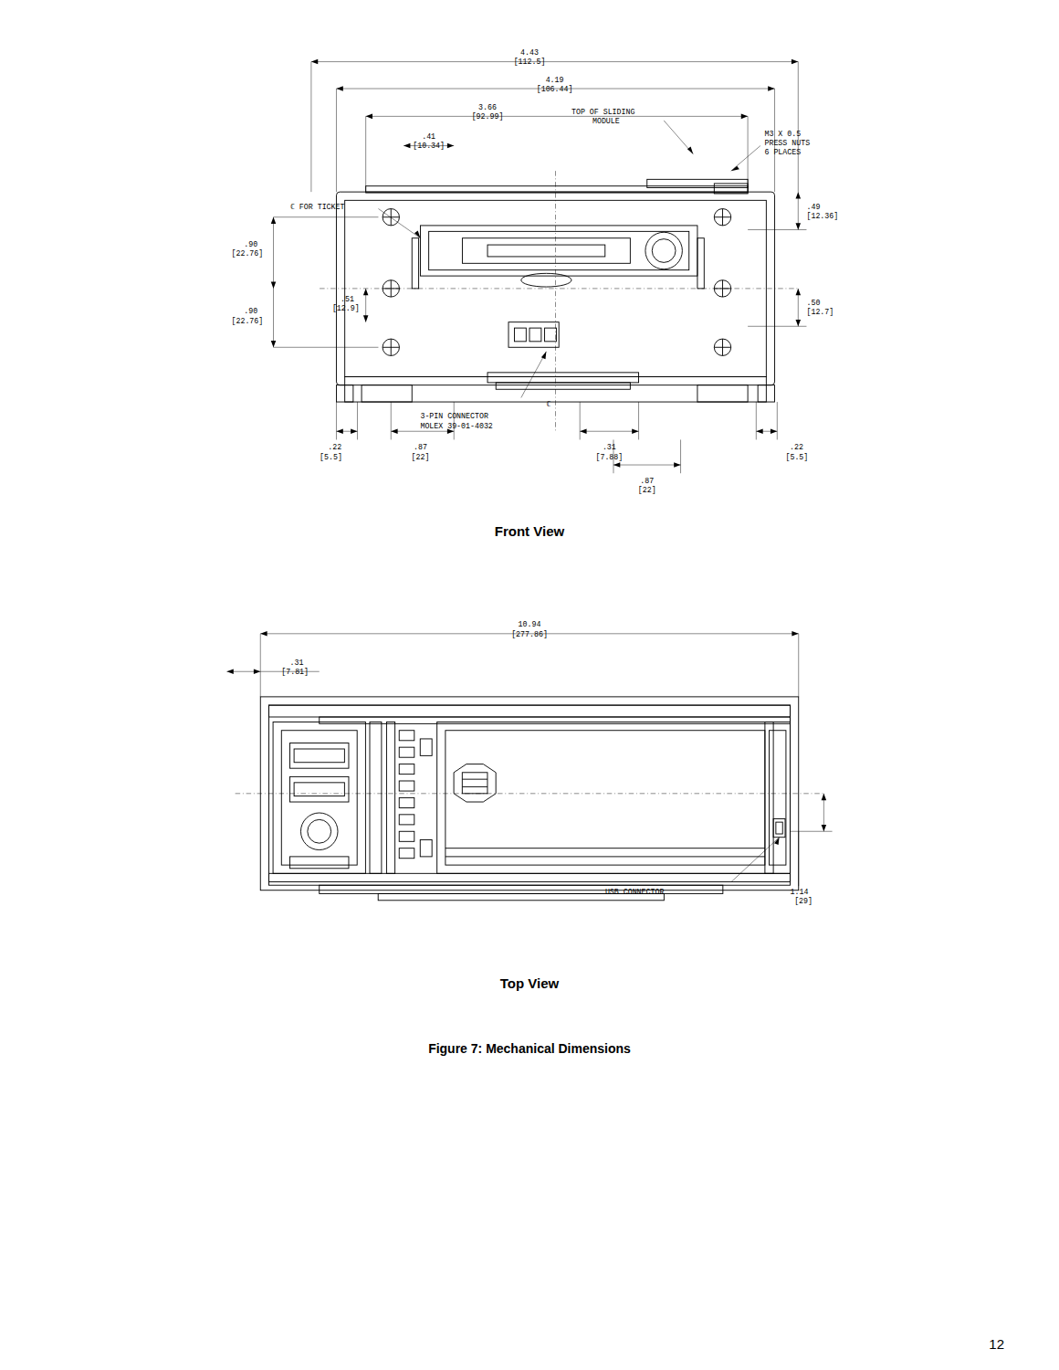4.43 [112.5] 4.19 [106.44] 3.66 [92.99] TOP OF SLIDING MODULE .41 [10.34] M3 X 0.5 PRESS NUTS 6 PLACES 3-PIN CONNECTOR MOLEX 39-01-4032 ℂ .90 [22.76] .90 [22.76] ℂ FOR TICKET .51 [12.9] .49 [12.36] .50 [12.7] .22 [5.5] .87 [22] .31 [7.88] .22 [5.5] .87 [22]
Front View
10.94 [277.86] .31 [7.81] USB CONNECTOR 1.14 [29]
Top View
Figure 7: Mechanical Dimensions
12